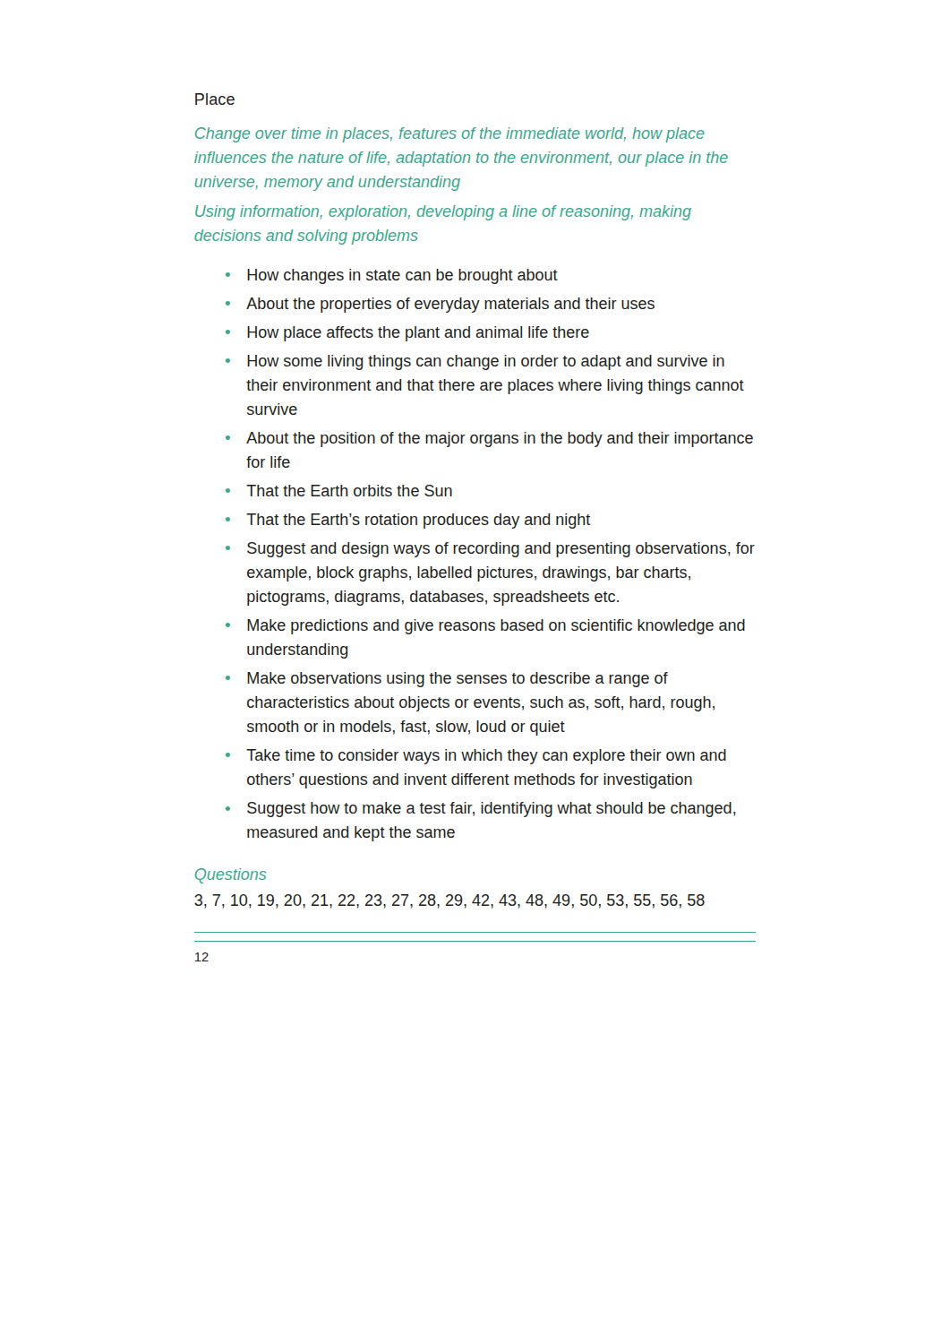Place
Change over time in places, features of the immediate world, how place influences the nature of life, adaptation to the environment, our place in the universe, memory and understanding
Using information, exploration, developing a line of reasoning, making decisions and solving problems
How changes in state can be brought about
About the properties of everyday materials and their uses
How place affects the plant and animal life there
How some living things can change in order to adapt and survive in their environment and that there are places where living things cannot survive
About the position of the major organs in the body and their importance for life
That the Earth orbits the Sun
That the Earth’s rotation produces day and night
Suggest and design ways of recording and presenting observations, for example, block graphs, labelled pictures, drawings, bar charts, pictograms, diagrams, databases, spreadsheets etc.
Make predictions and give reasons based on scientific knowledge and understanding
Make observations using the senses to describe a range of characteristics about objects or events, such as, soft, hard, rough, smooth or in models, fast, slow, loud or quiet
Take time to consider ways in which they can explore their own and others’ questions and invent different methods for investigation
Suggest how to make a test fair, identifying what should be changed, measured and kept the same
Questions
3, 7, 10, 19, 20, 21, 22, 23, 27, 28, 29, 42, 43, 48, 49, 50, 53, 55, 56, 58
12